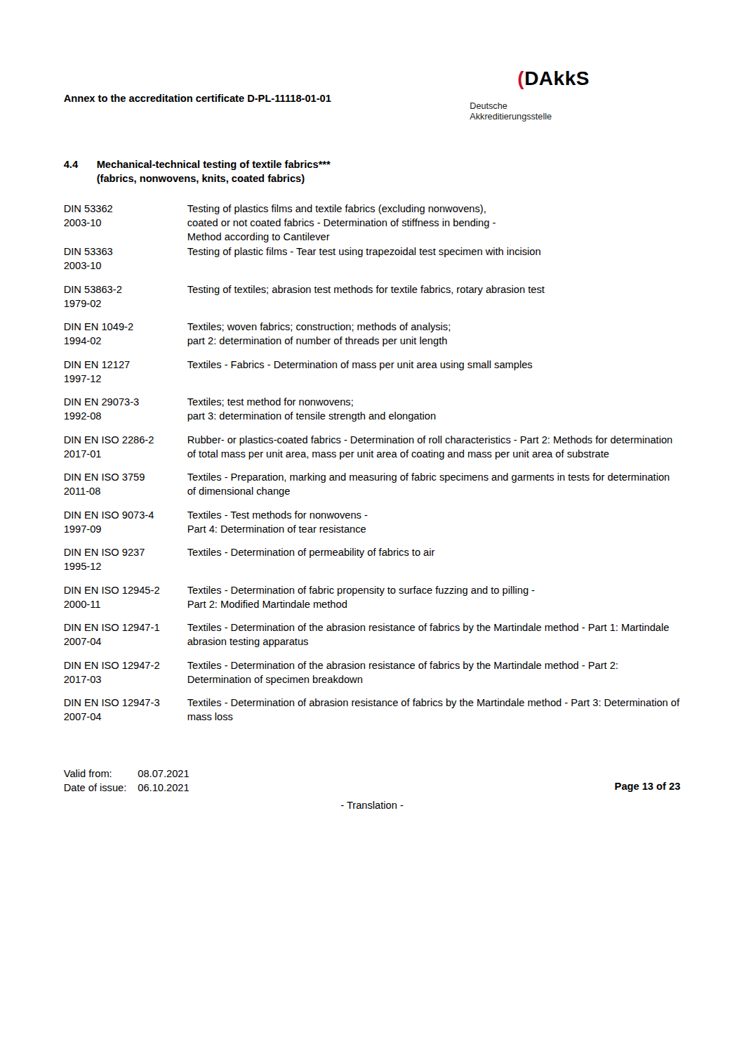(DAkkS
Deutsche
Akkreditierungsstelle
Annex to the accreditation certificate D-PL-11118-01-01
4.4 Mechanical-technical testing of textile fabrics*** (fabrics, nonwovens, knits, coated fabrics)
| DIN 53362 2003-10 | Testing of plastics films and textile fabrics (excluding nonwovens), coated or not coated fabrics - Determination of stiffness in bending - Method according to Cantilever |
| DIN 53363 2003-10 | Testing of plastic films - Tear test using trapezoidal test specimen with incision |
| DIN 53863-2 1979-02 | Testing of textiles; abrasion test methods for textile fabrics, rotary abrasion test |
| DIN EN 1049-2 1994-02 | Textiles; woven fabrics; construction; methods of analysis; part 2: determination of number of threads per unit length |
| DIN EN 12127 1997-12 | Textiles - Fabrics - Determination of mass per unit area using small samples |
| DIN EN 29073-3 1992-08 | Textiles; test method for nonwovens; part 3: determination of tensile strength and elongation |
| DIN EN ISO 2286-2 2017-01 | Rubber- or plastics-coated fabrics - Determination of roll characteristics - Part 2: Methods for determination of total mass per unit area, mass per unit area of coating and mass per unit area of substrate |
| DIN EN ISO 3759 2011-08 | Textiles - Preparation, marking and measuring of fabric specimens and garments in tests for determination of dimensional change |
| DIN EN ISO 9073-4 1997-09 | Textiles - Test methods for nonwovens - Part 4: Determination of tear resistance |
| DIN EN ISO 9237 1995-12 | Textiles - Determination of permeability of fabrics to air |
| DIN EN ISO 12945-2 2000-11 | Textiles - Determination of fabric propensity to surface fuzzing and to pilling - Part 2: Modified Martindale method |
| DIN EN ISO 12947-1 2007-04 | Textiles - Determination of the abrasion resistance of fabrics by the Martindale method - Part 1: Martindale abrasion testing apparatus |
| DIN EN ISO 12947-2 2017-03 | Textiles - Determination of the abrasion resistance of fabrics by the Martindale method - Part 2: Determination of specimen breakdown |
| DIN EN ISO 12947-3 2007-04 | Textiles - Determination of abrasion resistance of fabrics by the Martindale method - Part 3: Determination of mass loss |
Valid from: 08.07.2021
Date of issue: 06.10.2021
Page 13 of 23
- Translation -